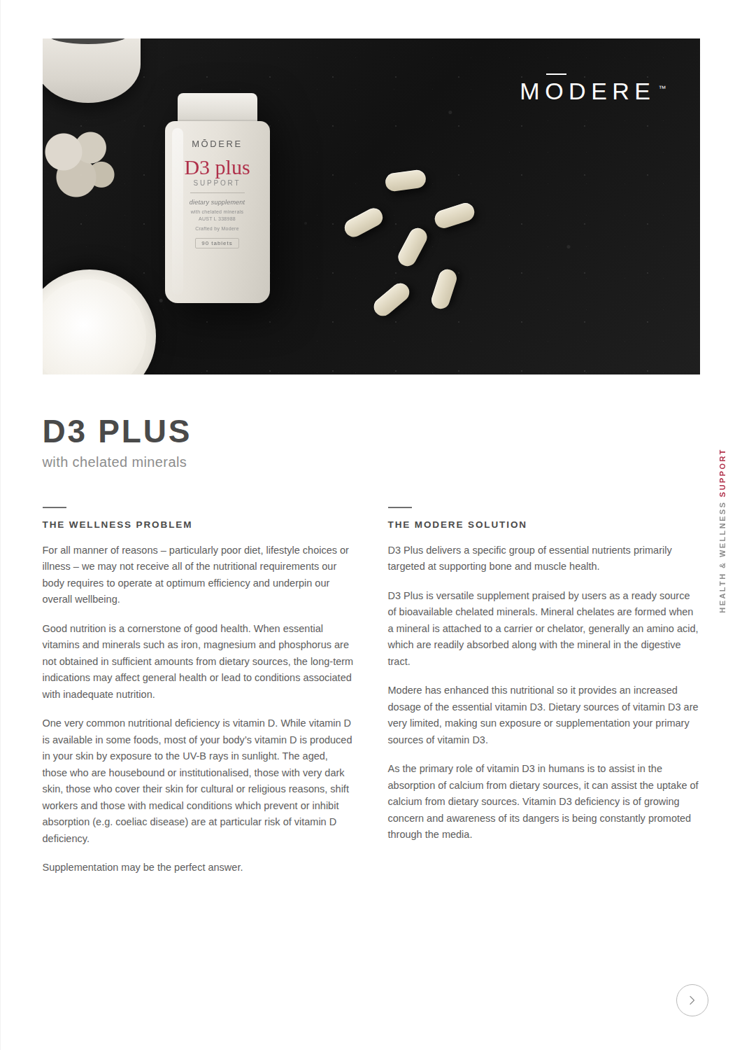MODERE™
MŌDERE
D3 plus
SUPPORT
dietary supplement
with chelated minerals
AUST L 338988
Crafted by Modere
90 tablets
D3 PLUS
with chelated minerals
HEALTH & WELLNESS SUPPORT
The Wellness Problem
For all manner of reasons – particularly poor diet, lifestyle choices or illness – we may not receive all of the nutritional requirements our body requires to operate at optimum efficiency and underpin our overall wellbeing.
Good nutrition is a cornerstone of good health. When essential vitamins and minerals such as iron, magnesium and phosphorus are not obtained in sufficient amounts from dietary sources, the long-term indications may affect general health or lead to conditions associated with inadequate nutrition.
One very common nutritional deficiency is vitamin D. While vitamin D is available in some foods, most of your body’s vitamin D is produced in your skin by exposure to the UV-B rays in sunlight. The aged, those who are housebound or institutionalised, those with very dark skin, those who cover their skin for cultural or religious reasons, shift workers and those with medical conditions which prevent or inhibit absorption (e.g. coeliac disease) are at particular risk of vitamin D deficiency.
Supplementation may be the perfect answer.
The Modere Solution
D3 Plus delivers a specific group of essential nutrients primarily targeted at supporting bone and muscle health.
D3 Plus is versatile supplement praised by users as a ready source of bioavailable chelated minerals. Mineral chelates are formed when a mineral is attached to a carrier or chelator, generally an amino acid, which are readily absorbed along with the mineral in the digestive tract.
Modere has enhanced this nutritional so it provides an increased dosage of the essential vitamin D3. Dietary sources of vitamin D3 are very limited, making sun exposure or supplementation your primary sources of vitamin D3.
As the primary role of vitamin D3 in humans is to assist in the absorption of calcium from dietary sources, it can assist the uptake of calcium from dietary sources. Vitamin D3 deficiency is of growing concern and awareness of its dangers is being constantly promoted through the media.